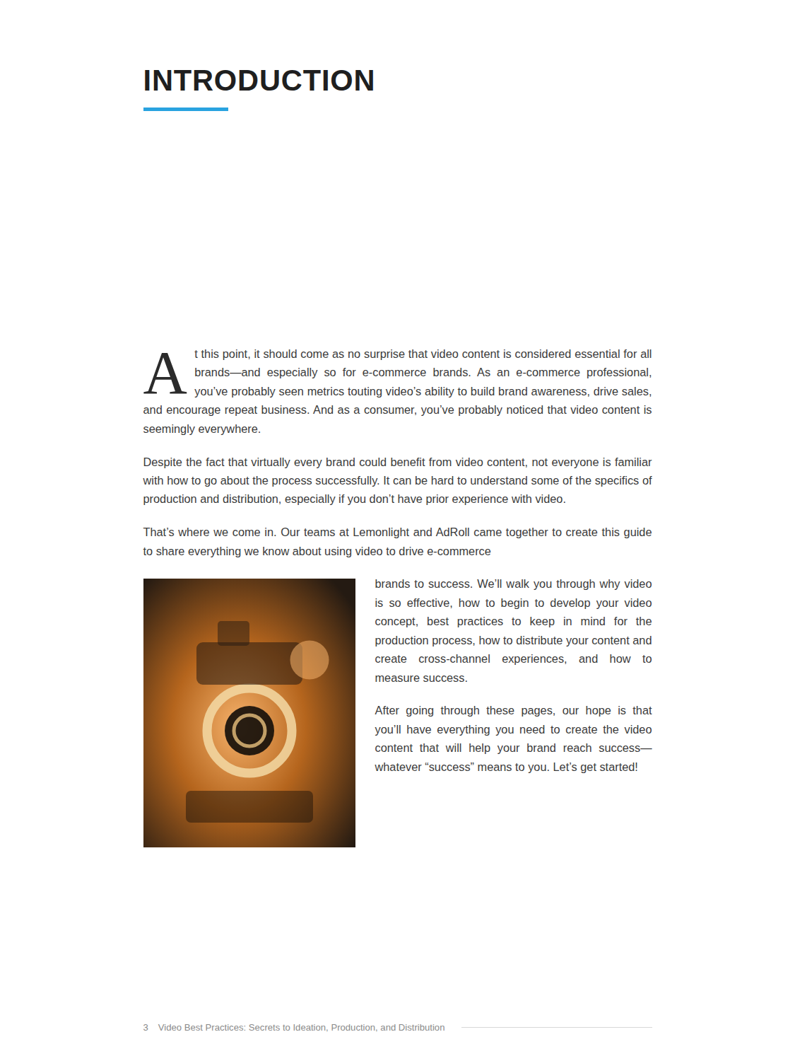Introduction
At this point, it should come as no surprise that video content is considered essential for all brands—and especially so for e-commerce brands. As an e-commerce professional, you’ve probably seen metrics touting video’s ability to build brand awareness, drive sales, and encourage repeat business. And as a consumer, you’ve probably noticed that video content is seemingly everywhere.
Despite the fact that virtually every brand could benefit from video content, not everyone is familiar with how to go about the process successfully. It can be hard to understand some of the specifics of production and distribution, especially if you don’t have prior experience with video.
That’s where we come in. Our teams at Lemonlight and AdRoll came together to create this guide to share everything we know about using video to drive e-commerce
brands to success. We’ll walk you through why video is so effective, how to begin to develop your video concept, best practices to keep in mind for the production process, how to distribute your content and create cross-channel experiences, and how to measure success.
After going through these pages, our hope is that you’ll have everything you need to create the video content that will help your brand reach success—whatever “success” means to you. Let’s get started!
3 Video Best Practices: Secrets to Ideation, Production, and Distribution